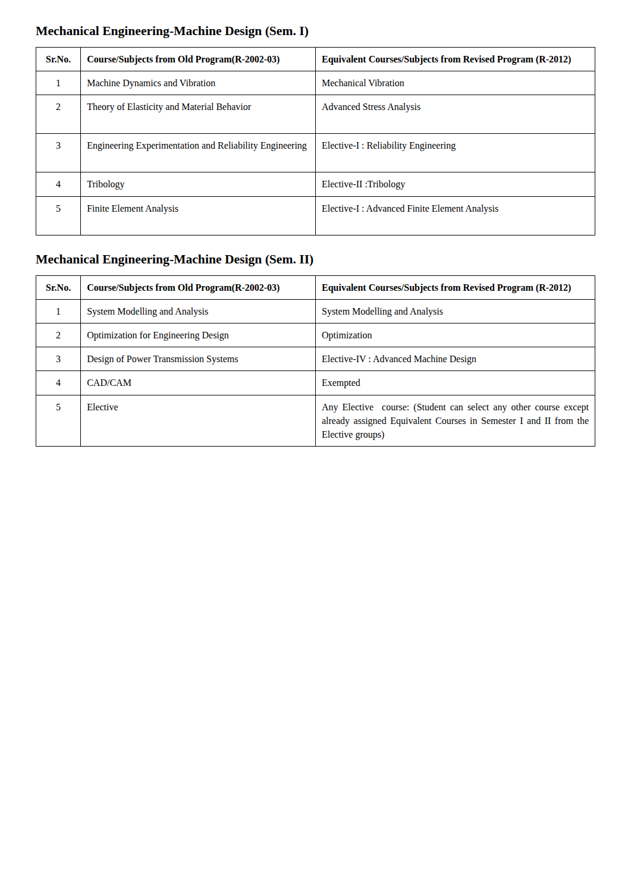Mechanical Engineering-Machine Design (Sem. I)
| Sr.No. | Course/Subjects from Old Program(R-2002-03) | Equivalent Courses/Subjects from Revised Program (R-2012) |
| --- | --- | --- |
| 1 | Machine Dynamics and Vibration | Mechanical Vibration |
| 2 | Theory of Elasticity and Material Behavior | Advanced Stress Analysis |
| 3 | Engineering Experimentation and Reliability Engineering | Elective-I : Reliability Engineering |
| 4 | Tribology | Elective-II :Tribology |
| 5 | Finite Element Analysis | Elective-I : Advanced Finite Element Analysis |
Mechanical Engineering-Machine Design (Sem. II)
| Sr.No. | Course/Subjects from Old Program(R-2002-03) | Equivalent Courses/Subjects from Revised Program (R-2012) |
| --- | --- | --- |
| 1 | System Modelling and Analysis | System Modelling and Analysis |
| 2 | Optimization for Engineering Design | Optimization |
| 3 | Design of Power Transmission Systems | Elective-IV : Advanced Machine Design |
| 4 | CAD/CAM | Exempted |
| 5 | Elective | Any Elective course: (Student can select any other course except already assigned Equivalent Courses in Semester I and II from the Elective groups) |